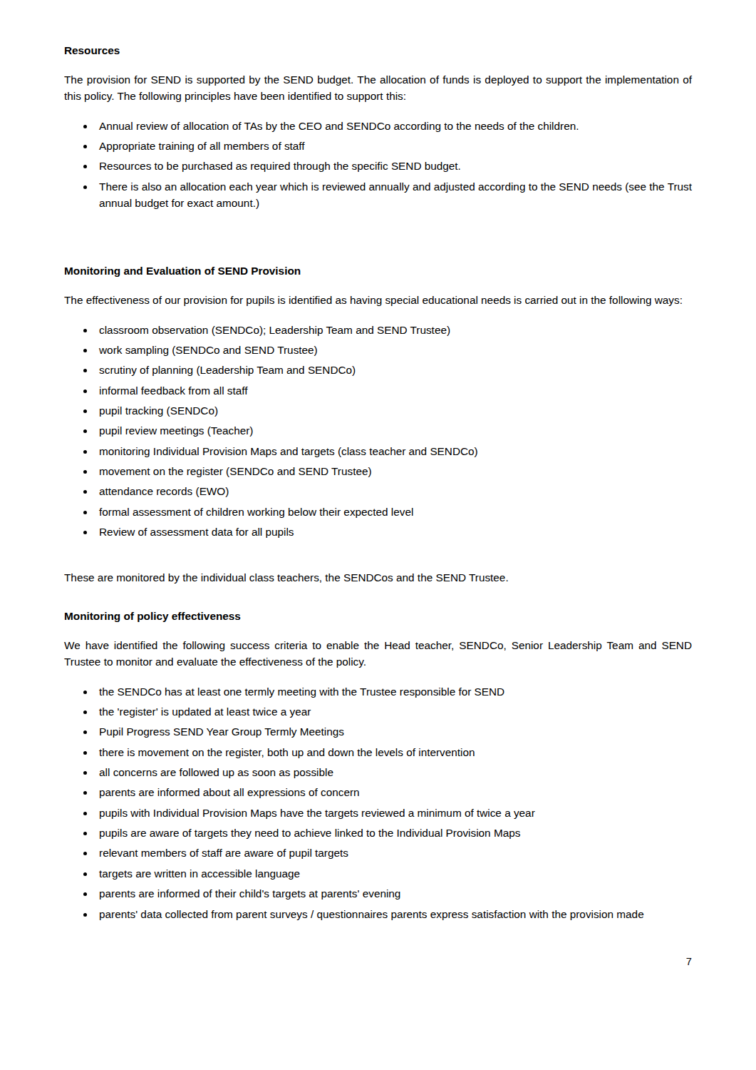Resources
The provision for SEND is supported by the SEND budget. The allocation of funds is deployed to support the implementation of this policy. The following principles have been identified to support this:
Annual review of allocation of TAs by the CEO and SENDCo according to the needs of the children.
Appropriate training of all members of staff
Resources to be purchased as required through the specific SEND budget.
There is also an allocation each year which is reviewed annually and adjusted according to the SEND needs (see the Trust annual budget for exact amount.)
Monitoring and Evaluation of SEND Provision
The effectiveness of our provision for pupils is identified as having special educational needs is carried out in the following ways:
classroom observation (SENDCo); Leadership Team and SEND Trustee)
work sampling (SENDCo and SEND Trustee)
scrutiny of planning (Leadership Team and SENDCo)
informal feedback from all staff
pupil tracking (SENDCo)
pupil review meetings (Teacher)
monitoring Individual Provision Maps and targets (class teacher and SENDCo)
movement on the register (SENDCo and SEND Trustee)
attendance records (EWO)
formal assessment of children working below their expected level
Review of assessment data for all pupils
These are monitored by the individual class teachers, the SENDCos and the SEND Trustee.
Monitoring of policy effectiveness
We have identified the following success criteria to enable the Head teacher, SENDCo, Senior Leadership Team and SEND Trustee to monitor and evaluate the effectiveness of the policy.
the SENDCo has at least one termly meeting with the Trustee responsible for SEND
the 'register' is updated at least twice a year
Pupil Progress SEND Year Group Termly Meetings
there is movement on the register, both up and down the levels of intervention
all concerns are followed up as soon as possible
parents are informed about all expressions of concern
pupils with Individual Provision Maps have the targets reviewed a minimum of twice a year
pupils are aware of targets they need to achieve linked to the Individual Provision Maps
relevant members of staff are aware of pupil targets
targets are written in accessible language
parents are informed of their child's targets at parents' evening
parents' data collected from parent surveys / questionnaires parents express satisfaction with the provision made
7